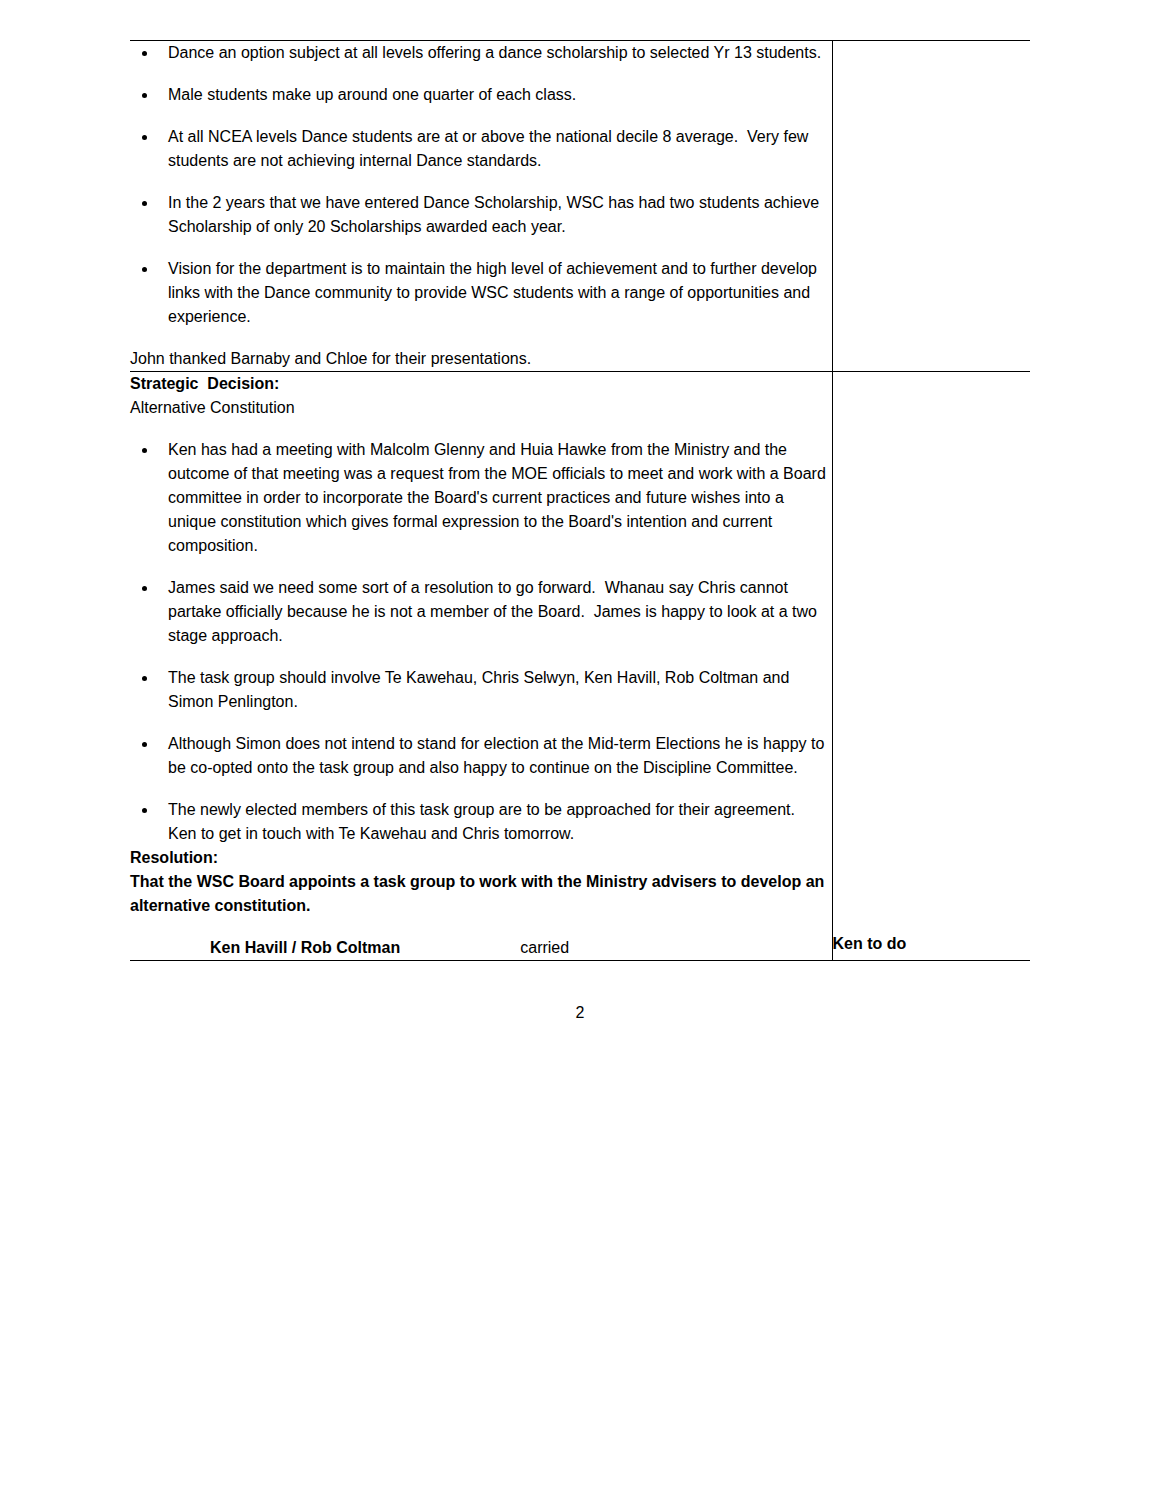| Dance an option subject at all levels offering a dance scholarship to selected Yr 13 students. Male students make up around one quarter of each class. At all NCEA levels Dance students are at or above the national decile 8 average. Very few students are not achieving internal Dance standards. In the 2 years that we have entered Dance Scholarship, WSC has had two students achieve Scholarship of only 20 Scholarships awarded each year. Vision for the department is to maintain the high level of achievement and to further develop links with the Dance community to provide WSC students with a range of opportunities and experience. John thanked Barnaby and Chloe for their presentations. | |
| Strategic Decision: Alternative Constitution Ken has had a meeting with Malcolm Glenny and Huia Hawke from the Ministry and the outcome of that meeting was a request from the MOE officials to meet and work with a Board committee in order to incorporate the Board's current practices and future wishes into a unique constitution which gives formal expression to the Board's intention and current composition. James said we need some sort of a resolution to go forward. Whanau say Chris cannot partake officially because he is not a member of the Board. James is happy to look at a two stage approach. The task group should involve Te Kawehau, Chris Selwyn, Ken Havill, Rob Coltman and Simon Penlington. Although Simon does not intend to stand for election at the Mid-term Elections he is happy to be co-opted onto the task group and also happy to continue on the Discipline Committee. The newly elected members of this task group are to be approached for their agreement. Ken to get in touch with Te Kawehau and Chris tomorrow. Resolution: That the WSC Board appoints a task group to work with the Ministry advisers to develop an alternative constitution. Ken Havill / Rob Coltman carried | Ken to do |
2